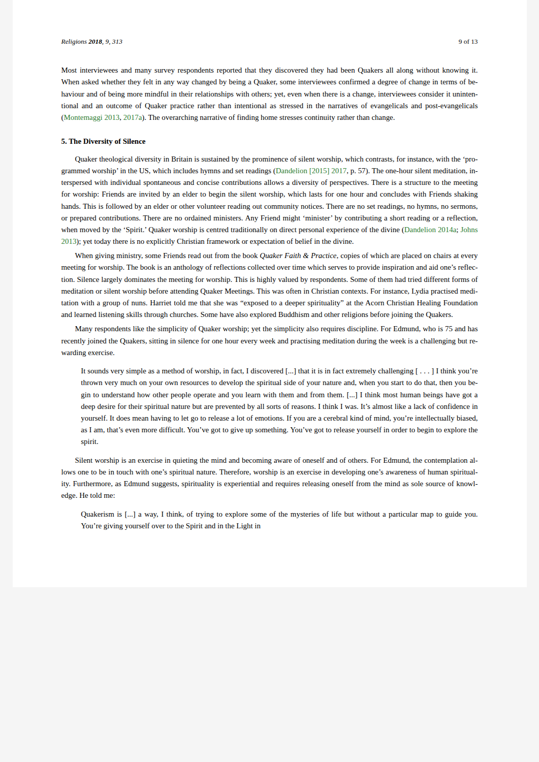Religions 2018, 9, 313 9 of 13
Most interviewees and many survey respondents reported that they discovered they had been Quakers all along without knowing it. When asked whether they felt in any way changed by being a Quaker, some interviewees confirmed a degree of change in terms of behaviour and of being more mindful in their relationships with others; yet, even when there is a change, interviewees consider it unintentional and an outcome of Quaker practice rather than intentional as stressed in the narratives of evangelicals and post-evangelicals (Montemaggi 2013, 2017a). The overarching narrative of finding home stresses continuity rather than change.
5. The Diversity of Silence
Quaker theological diversity in Britain is sustained by the prominence of silent worship, which contrasts, for instance, with the ‘programmed worship’ in the US, which includes hymns and set readings (Dandelion [2015] 2017, p. 57). The one-hour silent meditation, interspersed with individual spontaneous and concise contributions allows a diversity of perspectives. There is a structure to the meeting for worship: Friends are invited by an elder to begin the silent worship, which lasts for one hour and concludes with Friends shaking hands. This is followed by an elder or other volunteer reading out community notices. There are no set readings, no hymns, no sermons, or prepared contributions. There are no ordained ministers. Any Friend might ‘minister’ by contributing a short reading or a reflection, when moved by the ‘Spirit.’ Quaker worship is centred traditionally on direct personal experience of the divine (Dandelion 2014a; Johns 2013); yet today there is no explicitly Christian framework or expectation of belief in the divine.
When giving ministry, some Friends read out from the book Quaker Faith & Practice, copies of which are placed on chairs at every meeting for worship. The book is an anthology of reflections collected over time which serves to provide inspiration and aid one’s reflection. Silence largely dominates the meeting for worship. This is highly valued by respondents. Some of them had tried different forms of meditation or silent worship before attending Quaker Meetings. This was often in Christian contexts. For instance, Lydia practised meditation with a group of nuns. Harriet told me that she was “exposed to a deeper spirituality” at the Acorn Christian Healing Foundation and learned listening skills through churches. Some have also explored Buddhism and other religions before joining the Quakers.
Many respondents like the simplicity of Quaker worship; yet the simplicity also requires discipline. For Edmund, who is 75 and has recently joined the Quakers, sitting in silence for one hour every week and practising meditation during the week is a challenging but rewarding exercise.
It sounds very simple as a method of worship, in fact, I discovered [...] that it is in fact extremely challenging [ . . . ] I think you’re thrown very much on your own resources to develop the spiritual side of your nature and, when you start to do that, then you begin to understand how other people operate and you learn with them and from them. [...] I think most human beings have got a deep desire for their spiritual nature but are prevented by all sorts of reasons. I think I was. It’s almost like a lack of confidence in yourself. It does mean having to let go to release a lot of emotions. If you are a cerebral kind of mind, you’re intellectually biased, as I am, that’s even more difficult. You’ve got to give up something. You’ve got to release yourself in order to begin to explore the spirit.
Silent worship is an exercise in quieting the mind and becoming aware of oneself and of others. For Edmund, the contemplation allows one to be in touch with one’s spiritual nature. Therefore, worship is an exercise in developing one’s awareness of human spirituality. Furthermore, as Edmund suggests, spirituality is experiential and requires releasing oneself from the mind as sole source of knowledge. He told me:
Quakerism is [...] a way, I think, of trying to explore some of the mysteries of life but without a particular map to guide you. You’re giving yourself over to the Spirit and in the Light in